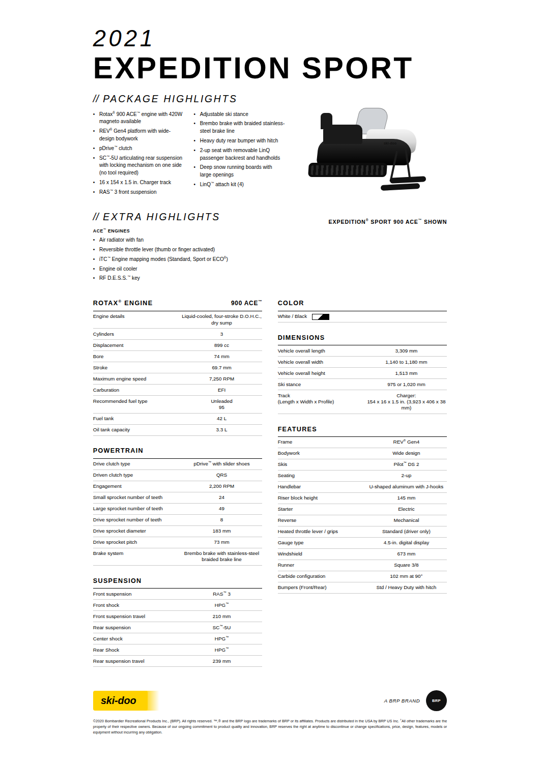2021
Expedition Sport
// Package Highlights
Rotax® 900 ACE™ engine with 420W magneto available
REV® Gen4 platform with wide-design bodywork
pDrive™ clutch
SC™-5U articulating rear suspension with locking mechanism on one side (no tool required)
16 x 154 x 1.5 in. Charger track
RAS™ 3 front suspension
Adjustable ski stance
Brembo brake with braided stainless-steel brake line
Heavy duty rear bumper with hitch
2-up seat with removable LinQ passenger backrest and handholds
Deep snow running boards with large openings
LinQ™ attach kit (4)
// Extra Highlights
ACE™ ENGINES
Air radiator with fan
Reversible throttle lever (thumb or finger activated)
iTC™ Engine mapping modes (Standard, Sport or ECO®)
Engine oil cooler
RF D.E.S.S.™ key
ski-doo
EXPEDITION® SPORT 900 ACE™ SHOWN
Rotax® Engine
900 ACE™
| Engine details | Liquid-cooled, four-stroke D.O.H.C., dry sump |
| Cylinders | 3 |
| Displacement | 899 cc |
| Bore | 74 mm |
| Stroke | 69.7 mm |
| Maximum engine speed | 7,250 RPM |
| Carburation | EFI |
| Recommended fuel type | Unleaded 95 |
| Fuel tank | 42 L |
| Oil tank capacity | 3.3 L |
Powertrain
| Drive clutch type | pDrive ™ with slider shoes |
| Driven clutch type | QRS |
| Engagement | 2,200 RPM |
| Small sprocket number of teeth | 24 |
| Large sprocket number of teeth | 49 |
| Drive sprocket number of teeth | 8 |
| Drive sprocket diameter | 183 mm |
| Drive sprocket pitch | 73 mm |
| Brake system | Brembo brake with stainless-steel braided brake line |
Suspension
| Front suspension | RAS ™ 3 |
| Front shock | HPG ™ |
| Front suspension travel | 210 mm |
| Rear suspension | SC ™ -5U |
| Center shock | HPG ™ |
| Rear Shock | HPG ™ |
| Rear suspension travel | 239 mm |
Color
| White / Black |
Dimensions
| Vehicle overall length | 3,309 mm |
| Vehicle overall width | 1,140 to 1,180 mm |
| Vehicle overall height | 1,513 mm |
| Ski stance | 975 or 1,020 mm |
| Track (Length x Width x Profile) | Charger: 154 x 16 x 1.5 in. (3,923 x 406 x 38 mm) |
Features
| Frame | REV ® Gen4 |
| Bodywork | Wide design |
| Skis | Pilot ™ DS 2 |
| Seating | 2-up |
| Handlebar | U-shaped aluminum with J-hooks |
| Riser block height | 145 mm |
| Starter | Electric |
| Reverse | Mechanical |
| Heated throttle lever / grips | Standard (driver only) |
| Gauge type | 4.5-in. digital display |
| Windshield | 673 mm |
| Runner | Square 3/8 |
| Carbide configuration | 102 mm at 90° |
| Bumpers (Front/Rear) | Std / Heavy Duty with hitch |
ski-doo
A BRP BRAND
BRP
©2020 Bombardier Recreational Products Inc., (BRP). All rights reserved. ™,® and the BRP logo are trademarks of BRP or its affiliates. Products are distributed in the USA by BRP US Inc. †All other trademarks are the property of their respective owners. Because of our ongoing commitment to product quality and innovation, BRP reserves the right at anytime to discontinue or change specifications, price, design, features, models or equipment without incurring any obligation.